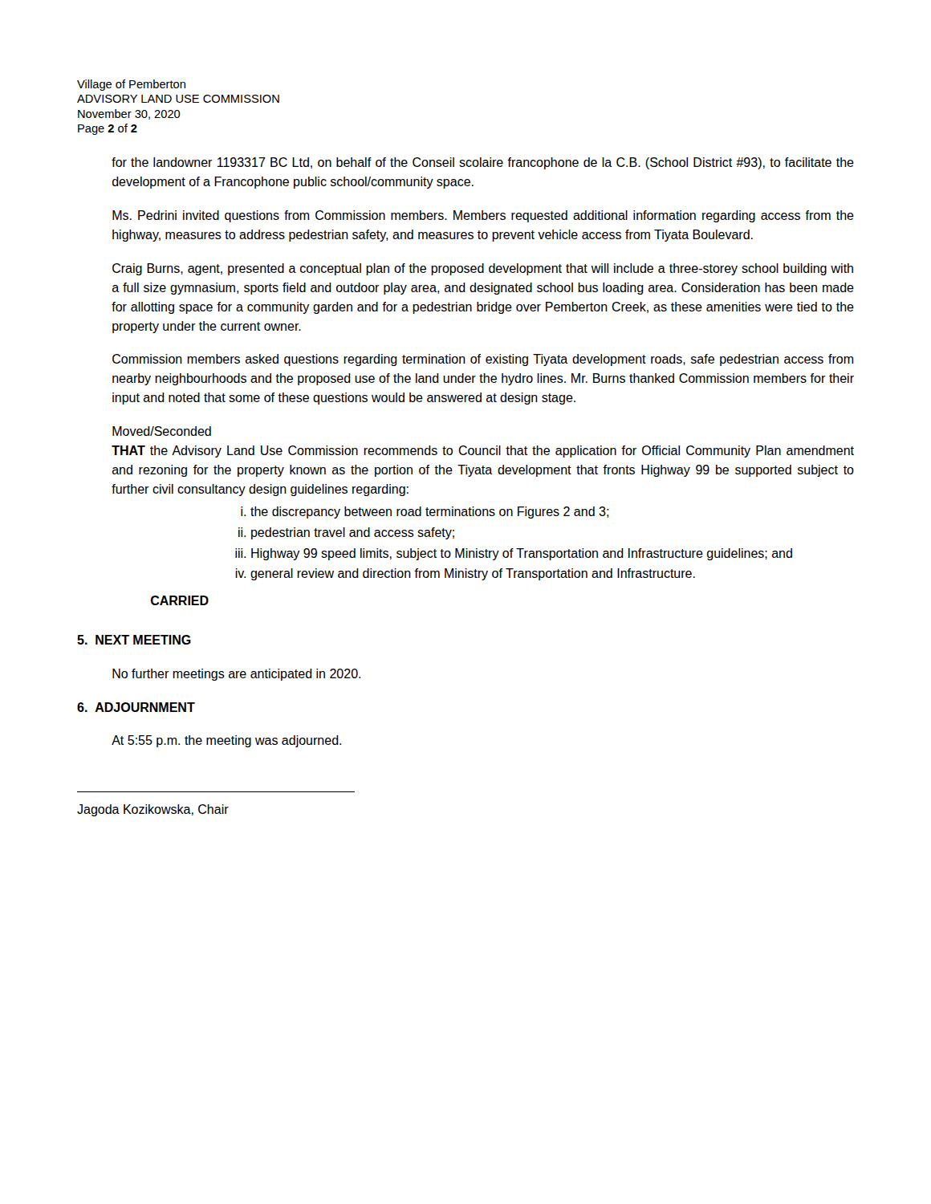Village of Pemberton
ADVISORY LAND USE COMMISSION
November 30, 2020
Page 2 of 2
for the landowner 1193317 BC Ltd, on behalf of the Conseil scolaire francophone de la C.B. (School District #93), to facilitate the development of a Francophone public school/community space.
Ms. Pedrini invited questions from Commission members. Members requested additional information regarding access from the highway, measures to address pedestrian safety, and measures to prevent vehicle access from Tiyata Boulevard.
Craig Burns, agent, presented a conceptual plan of the proposed development that will include a three-storey school building with a full size gymnasium, sports field and outdoor play area, and designated school bus loading area. Consideration has been made for allotting space for a community garden and for a pedestrian bridge over Pemberton Creek, as these amenities were tied to the property under the current owner.
Commission members asked questions regarding termination of existing Tiyata development roads, safe pedestrian access from nearby neighbourhoods and the proposed use of the land under the hydro lines. Mr. Burns thanked Commission members for their input and noted that some of these questions would be answered at design stage.
Moved/Seconded
THAT the Advisory Land Use Commission recommends to Council that the application for Official Community Plan amendment and rezoning for the property known as the portion of the Tiyata development that fronts Highway 99 be supported subject to further civil consultancy design guidelines regarding:
the discrepancy between road terminations on Figures 2 and 3;
pedestrian travel and access safety;
Highway 99 speed limits, subject to Ministry of Transportation and Infrastructure guidelines; and
general review and direction from Ministry of Transportation and Infrastructure.
CARRIED
5. NEXT MEETING
No further meetings are anticipated in 2020.
6. ADJOURNMENT
At 5:55 p.m. the meeting was adjourned.
Jagoda Kozikowska, Chair